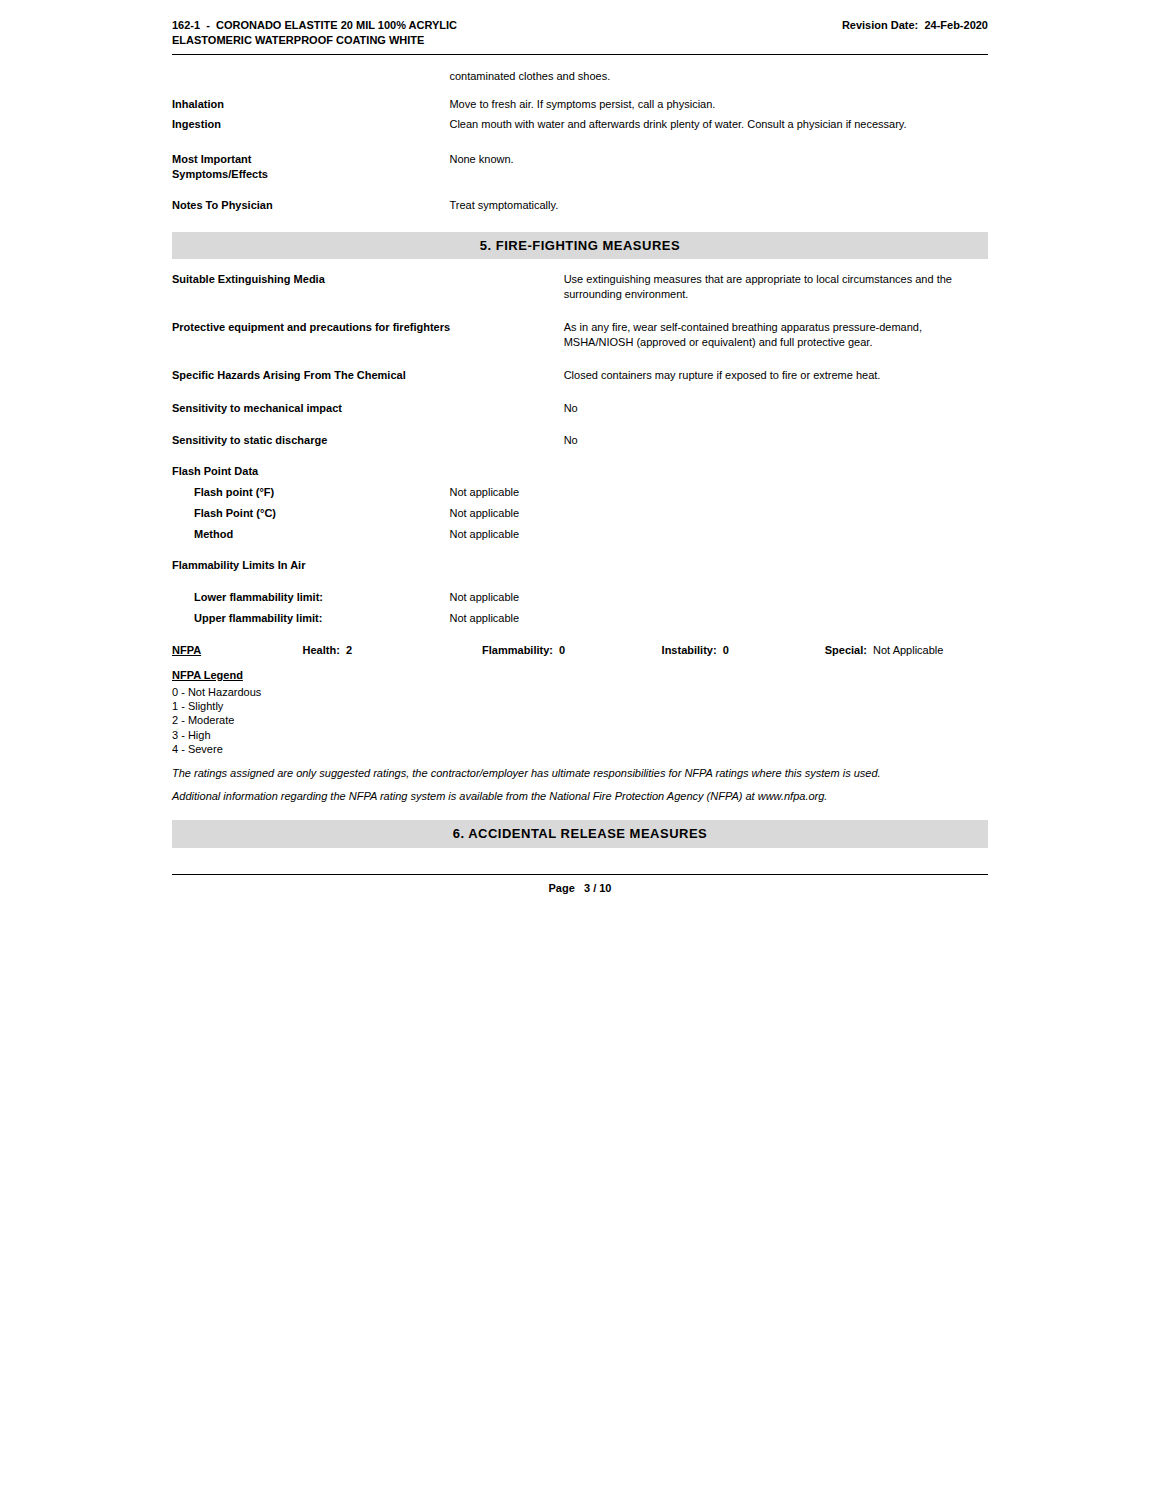162-1 - CORONADO ELASTITE 20 MIL 100% ACRYLIC
ELASTOMERIC WATERPROOF COATING WHITE
Revision Date: 24-Feb-2020
contaminated clothes and shoes.
| Inhalation | Move to fresh air. If symptoms persist, call a physician. |
| Ingestion | Clean mouth with water and afterwards drink plenty of water. Consult a physician if necessary. |
| Most Important Symptoms/Effects | None known. |
| Notes To Physician | Treat symptomatically. |
5. FIRE-FIGHTING MEASURES
| Suitable Extinguishing Media | Use extinguishing measures that are appropriate to local circumstances and the surrounding environment. |
| Protective equipment and precautions for firefighters | As in any fire, wear self-contained breathing apparatus pressure-demand, MSHA/NIOSH (approved or equivalent) and full protective gear. |
| Specific Hazards Arising From The Chemical | Closed containers may rupture if exposed to fire or extreme heat. |
| Sensitivity to mechanical impact | No |
| Sensitivity to static discharge | No |
| Flash Point Data | |
| Flash point (°F) | Not applicable |
| Flash Point (°C) | Not applicable |
| Method | Not applicable |
| Flammability Limits In Air | |
| Lower flammability limit: | Not applicable |
| Upper flammability limit: | Not applicable |
NFPA
Health: 2
Flammability: 0
Instability: 0
Special: Not Applicable
NFPA Legend
0 - Not Hazardous
1 - Slightly
2 - Moderate
3 - High
4 - Severe
The ratings assigned are only suggested ratings, the contractor/employer has ultimate responsibilities for NFPA ratings where this system is used.
Additional information regarding the NFPA rating system is available from the National Fire Protection Agency (NFPA) at www.nfpa.org.
6. ACCIDENTAL RELEASE MEASURES
Page 3 / 10